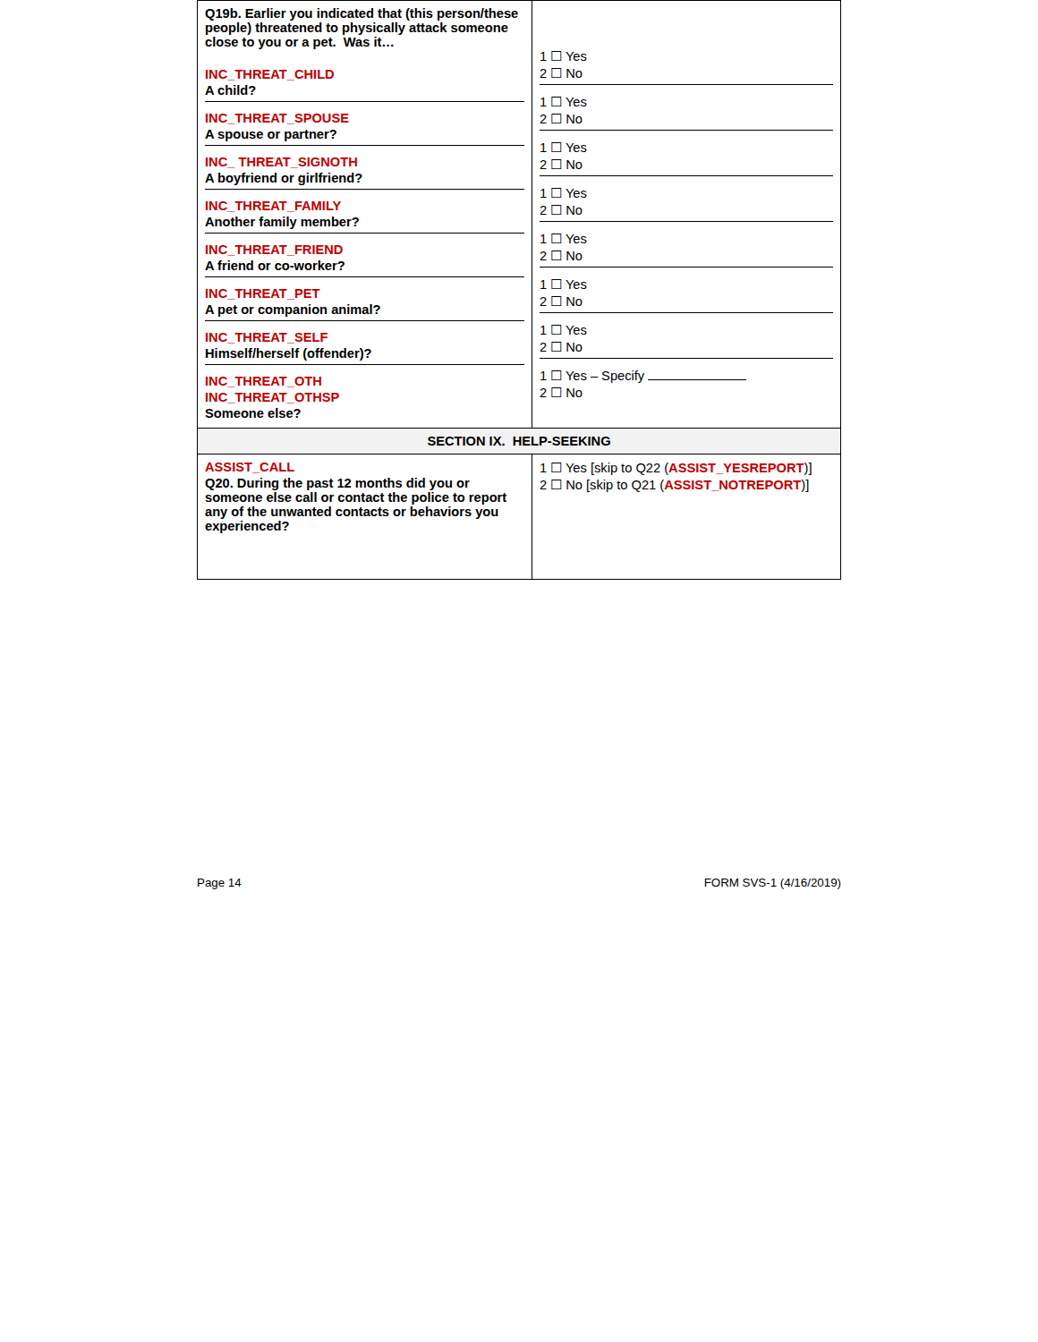| Q19b. Earlier you indicated that (this person/these people) threatened to physically attack someone close to you or a pet. Was it… INC_THREAT_CHILD A child? INC_THREAT_SPOUSE A spouse or partner? INC_ THREAT_SIGNOTH A boyfriend or girlfriend? INC_THREAT_FAMILY Another family member? INC_THREAT_FRIEND A friend or co-worker? INC_THREAT_PET A pet or companion animal? INC_THREAT_SELF Himself/herself (offender)? INC_THREAT_OTH INC_THREAT_OTHSP Someone else? | 1 ☐ Yes 2 ☐ No 1 ☐ Yes 2 ☐ No 1 ☐ Yes 2 ☐ No 1 ☐ Yes 2 ☐ No 1 ☐ Yes 2 ☐ No 1 ☐ Yes 2 ☐ No 1 ☐ Yes 2 ☐ No 1 ☐ Yes – Specify 2 ☐ No |
| SECTION IX. HELP-SEEKING |
| ASSIST_CALL Q20. During the past 12 months did you or someone else call or contact the police to report any of the unwanted contacts or behaviors you experienced? | 1 ☐ Yes [skip to Q22 ( ASSIST_YESREPORT )] 2 ☐ No [skip to Q21 ( ASSIST_NOTREPORT )] |
Page 14 FORM SVS-1 (4/16/2019)